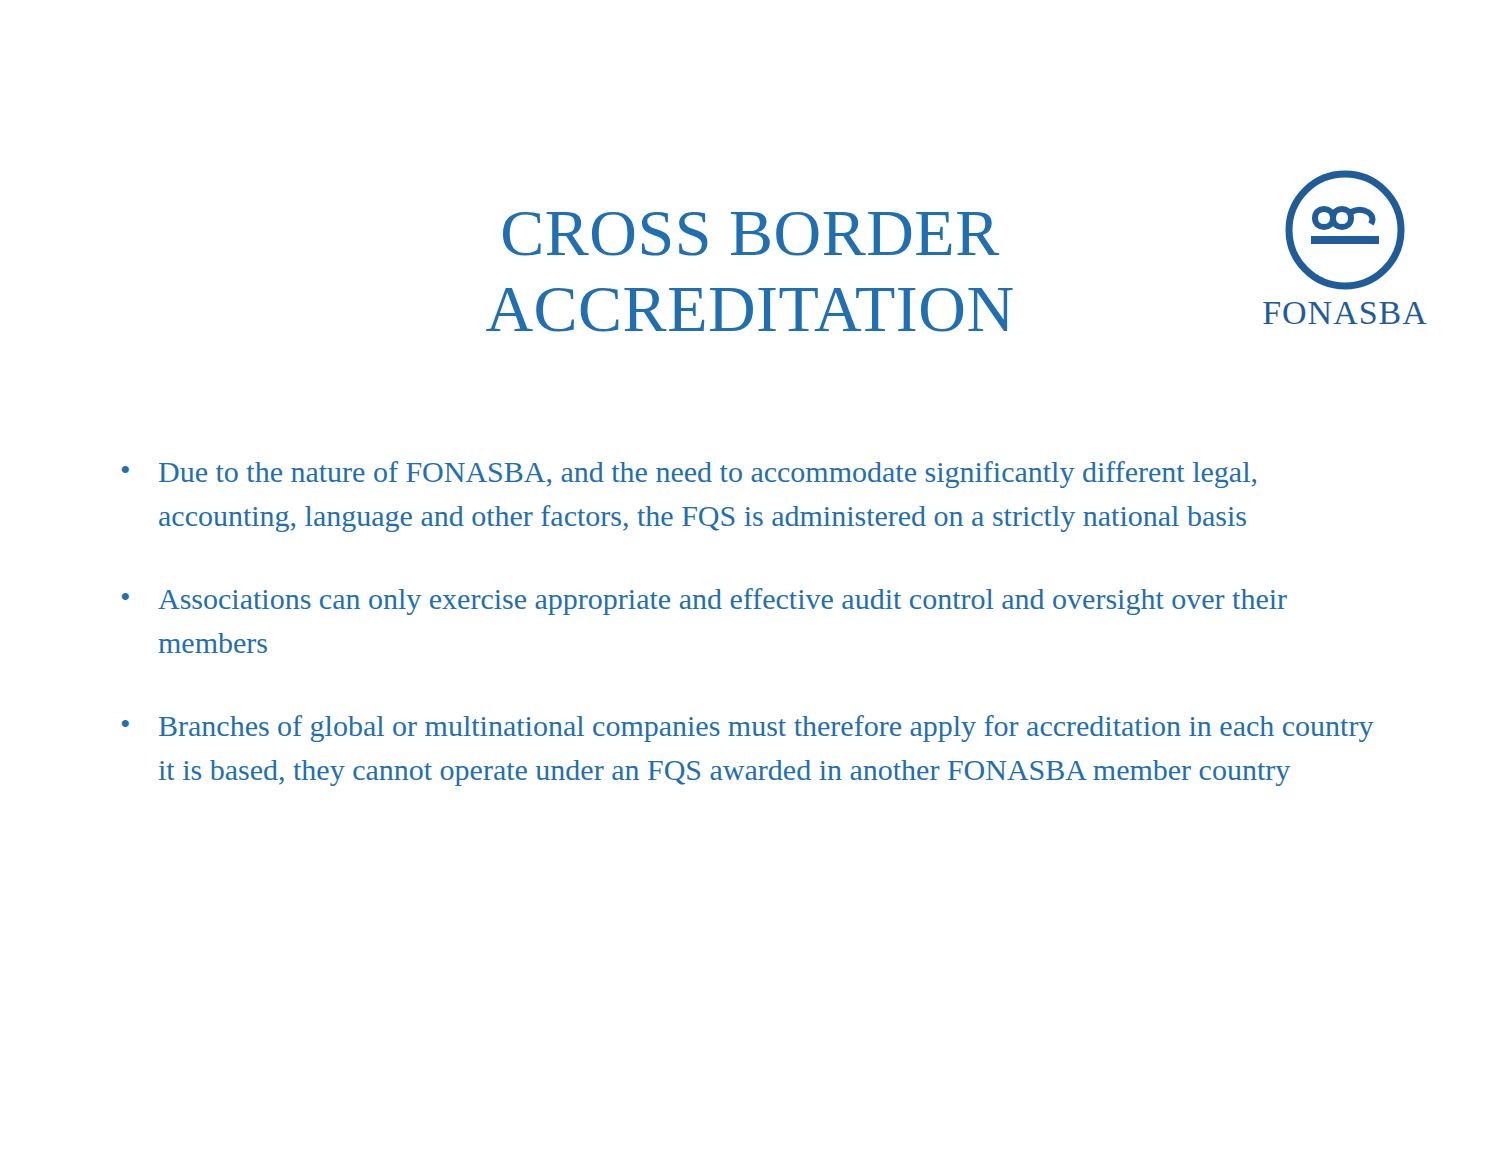FONASBA
CROSS BORDER
ACCREDITATION
Due to the nature of FONASBA, and the need to accommodate significantly different legal, accounting, language and other factors, the FQS is administered on a strictly national basis
Associations can only exercise appropriate and effective audit control and oversight over their members
Branches of global or multinational companies must therefore apply for accreditation in each country it is based, they cannot operate under an FQS awarded in another FONASBA member country